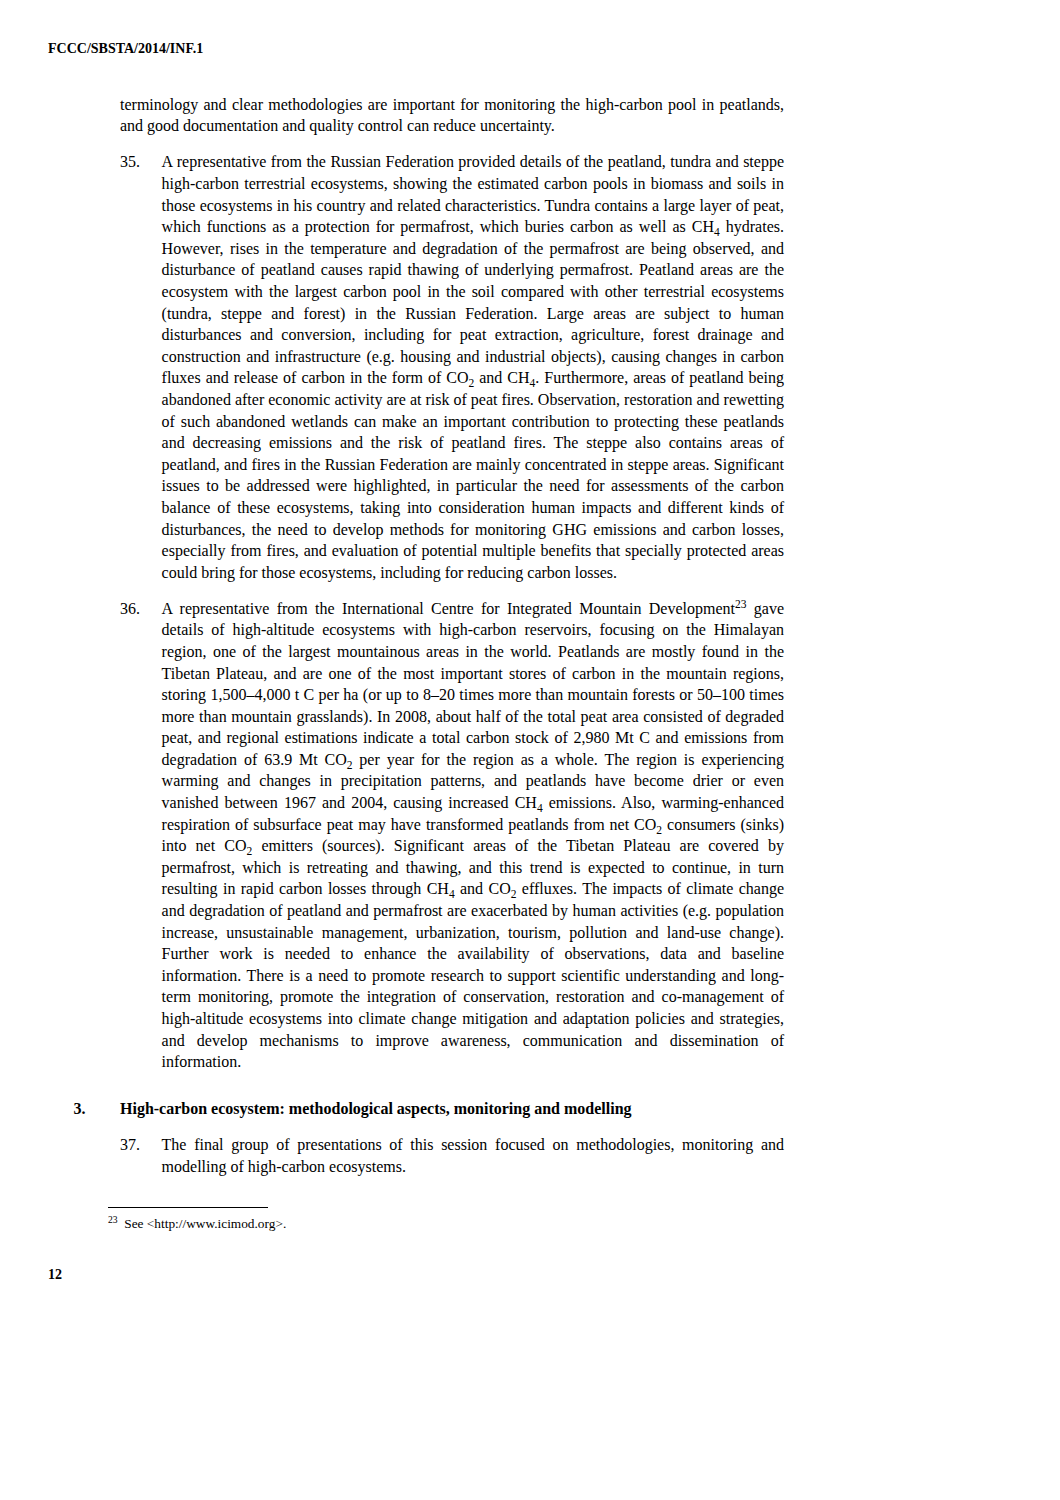FCCC/SBSTA/2014/INF.1
terminology and clear methodologies are important for monitoring the high-carbon pool in peatlands, and good documentation and quality control can reduce uncertainty.
35.
A representative from the Russian Federation provided details of the peatland, tundra and steppe high-carbon terrestrial ecosystems, showing the estimated carbon pools in biomass and soils in those ecosystems in his country and related characteristics. Tundra contains a large layer of peat, which functions as a protection for permafrost, which buries carbon as well as CH4 hydrates. However, rises in the temperature and degradation of the permafrost are being observed, and disturbance of peatland causes rapid thawing of underlying permafrost. Peatland areas are the ecosystem with the largest carbon pool in the soil compared with other terrestrial ecosystems (tundra, steppe and forest) in the Russian Federation. Large areas are subject to human disturbances and conversion, including for peat extraction, agriculture, forest drainage and construction and infrastructure (e.g. housing and industrial objects), causing changes in carbon fluxes and release of carbon in the form of CO2 and CH4. Furthermore, areas of peatland being abandoned after economic activity are at risk of peat fires. Observation, restoration and rewetting of such abandoned wetlands can make an important contribution to protecting these peatlands and decreasing emissions and the risk of peatland fires. The steppe also contains areas of peatland, and fires in the Russian Federation are mainly concentrated in steppe areas. Significant issues to be addressed were highlighted, in particular the need for assessments of the carbon balance of these ecosystems, taking into consideration human impacts and different kinds of disturbances, the need to develop methods for monitoring GHG emissions and carbon losses, especially from fires, and evaluation of potential multiple benefits that specially protected areas could bring for those ecosystems, including for reducing carbon losses.
36.
A representative from the International Centre for Integrated Mountain Development23 gave details of high-altitude ecosystems with high-carbon reservoirs, focusing on the Himalayan region, one of the largest mountainous areas in the world. Peatlands are mostly found in the Tibetan Plateau, and are one of the most important stores of carbon in the mountain regions, storing 1,500–4,000 t C per ha (or up to 8–20 times more than mountain forests or 50–100 times more than mountain grasslands). In 2008, about half of the total peat area consisted of degraded peat, and regional estimations indicate a total carbon stock of 2,980 Mt C and emissions from degradation of 63.9 Mt CO2 per year for the region as a whole. The region is experiencing warming and changes in precipitation patterns, and peatlands have become drier or even vanished between 1967 and 2004, causing increased CH4 emissions. Also, warming-enhanced respiration of subsurface peat may have transformed peatlands from net CO2 consumers (sinks) into net CO2 emitters (sources). Significant areas of the Tibetan Plateau are covered by permafrost, which is retreating and thawing, and this trend is expected to continue, in turn resulting in rapid carbon losses through CH4 and CO2 effluxes. The impacts of climate change and degradation of peatland and permafrost are exacerbated by human activities (e.g. population increase, unsustainable management, urbanization, tourism, pollution and land-use change). Further work is needed to enhance the availability of observations, data and baseline information. There is a need to promote research to support scientific understanding and long-term monitoring, promote the integration of conservation, restoration and co-management of high-altitude ecosystems into climate change mitigation and adaptation policies and strategies, and develop mechanisms to improve awareness, communication and dissemination of information.
3. High-carbon ecosystem: methodological aspects, monitoring and modelling
37.
The final group of presentations of this session focused on methodologies, monitoring and modelling of high-carbon ecosystems.
23 See <http://www.icimod.org>.
12